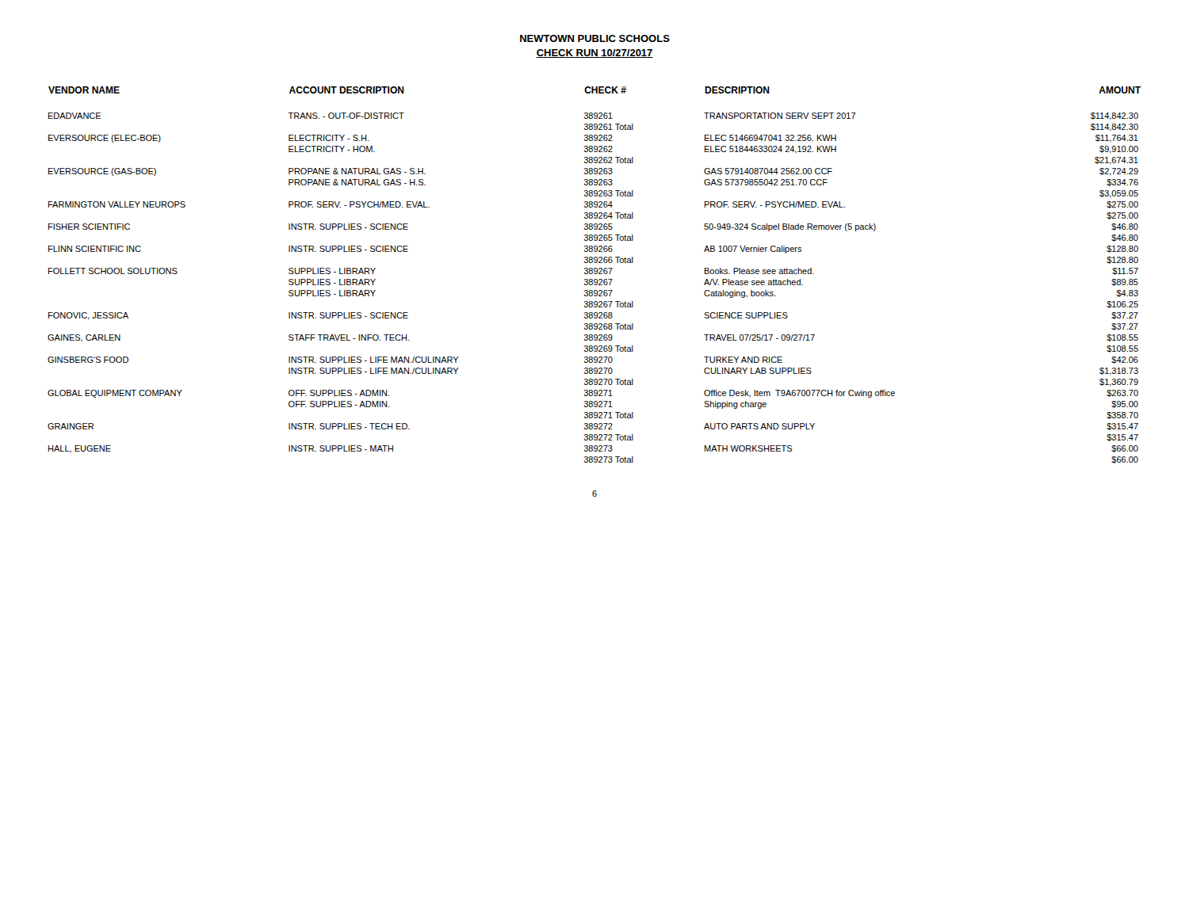NEWTOWN PUBLIC SCHOOLS
CHECK RUN 10/27/2017
| VENDOR NAME | ACCOUNT DESCRIPTION | CHECK # | DESCRIPTION | AMOUNT |
| --- | --- | --- | --- | --- |
| EDADVANCE | TRANS. - OUT-OF-DISTRICT | 389261 | TRANSPORTATION SERV SEPT 2017 | $114,842.30 |
| | | 389261 Total | | $114,842.30 |
| EVERSOURCE (ELEC-BOE) | ELECTRICITY - S.H. | 389262 | ELEC 51466947041 32.256. KWH | $11,764.31 |
| | ELECTRICITY - HOM. | 389262 | ELEC 51844633024 24,192. KWH | $9,910.00 |
| | | 389262 Total | | $21,674.31 |
| EVERSOURCE (GAS-BOE) | PROPANE & NATURAL GAS - S.H. | 389263 | GAS 57914087044 2562.00 CCF | $2,724.29 |
| | PROPANE & NATURAL GAS - H.S. | 389263 | GAS 57379855042 251.70 CCF | $334.76 |
| | | 389263 Total | | $3,059.05 |
| FARMINGTON VALLEY NEUROPS | PROF. SERV. - PSYCH/MED. EVAL. | 389264 | PROF. SERV. - PSYCH/MED. EVAL. | $275.00 |
| | | 389264 Total | | $275.00 |
| FISHER SCIENTIFIC | INSTR. SUPPLIES - SCIENCE | 389265 | 50-949-324 Scalpel Blade Remover (5 pack) | $46.80 |
| | | 389265 Total | | $46.80 |
| FLINN SCIENTIFIC INC | INSTR. SUPPLIES - SCIENCE | 389266 | AB 1007 Vernier Calipers | $128.80 |
| | | 389266 Total | | $128.80 |
| FOLLETT SCHOOL SOLUTIONS | SUPPLIES - LIBRARY | 389267 | Books. Please see attached. | $11.57 |
| | SUPPLIES - LIBRARY | 389267 | A/V. Please see attached. | $89.85 |
| | SUPPLIES - LIBRARY | 389267 | Cataloging, books. | $4.83 |
| | | 389267 Total | | $106.25 |
| FONOVIC, JESSICA | INSTR. SUPPLIES - SCIENCE | 389268 | SCIENCE SUPPLIES | $37.27 |
| | | 389268 Total | | $37.27 |
| GAINES, CARLEN | STAFF TRAVEL - INFO. TECH. | 389269 | TRAVEL 07/25/17 - 09/27/17 | $108.55 |
| | | 389269 Total | | $108.55 |
| GINSBERG'S FOOD | INSTR. SUPPLIES - LIFE MAN./CULINARY | 389270 | TURKEY AND RICE | $42.06 |
| | INSTR. SUPPLIES - LIFE MAN./CULINARY | 389270 | CULINARY LAB SUPPLIES | $1,318.73 |
| | | 389270 Total | | $1,360.79 |
| GLOBAL EQUIPMENT COMPANY | OFF. SUPPLIES - ADMIN. | 389271 | Office Desk, Item T9A670077CH for Cwing office | $263.70 |
| | OFF. SUPPLIES - ADMIN. | 389271 | Shipping charge | $95.00 |
| | | 389271 Total | | $358.70 |
| GRAINGER | INSTR. SUPPLIES - TECH ED. | 389272 | AUTO PARTS AND SUPPLY | $315.47 |
| | | 389272 Total | | $315.47 |
| HALL, EUGENE | INSTR. SUPPLIES - MATH | 389273 | MATH WORKSHEETS | $66.00 |
| | | 389273 Total | | $66.00 |
6